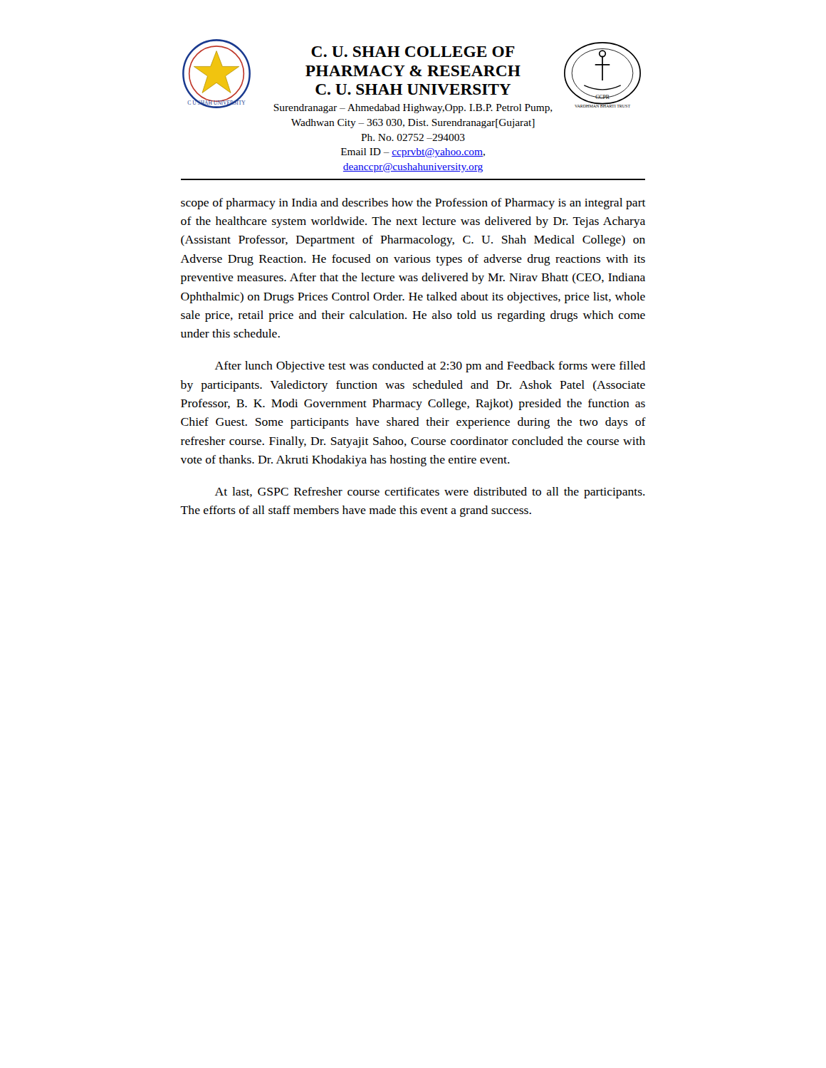C. U. SHAH COLLEGE OF PHARMACY & RESEARCH
C. U. SHAH UNIVERSITY
Surendranagar – Ahmedabad Highway,Opp. I.B.P. Petrol Pump,
Wadhwan City – 363 030, Dist. Surendranagar[Gujarat]
Ph. No. 02752 –294003
Email ID – ccprvbt@yahoo.com, deanccpr@cushahuniversity.org
scope of pharmacy in India and describes how the Profession of Pharmacy is an integral part of the healthcare system worldwide. The next lecture was delivered by Dr. Tejas Acharya (Assistant Professor, Department of Pharmacology, C. U. Shah Medical College) on Adverse Drug Reaction. He focused on various types of adverse drug reactions with its preventive measures. After that the lecture was delivered by Mr. Nirav Bhatt (CEO, Indiana Ophthalmic) on Drugs Prices Control Order. He talked about its objectives, price list, whole sale price, retail price and their calculation. He also told us regarding drugs which come under this schedule.
After lunch Objective test was conducted at 2:30 pm and Feedback forms were filled by participants. Valedictory function was scheduled and Dr. Ashok Patel (Associate Professor, B. K. Modi Government Pharmacy College, Rajkot) presided the function as Chief Guest. Some participants have shared their experience during the two days of refresher course. Finally, Dr. Satyajit Sahoo, Course coordinator concluded the course with vote of thanks. Dr. Akruti Khodakiya has hosting the entire event.
At last, GSPC Refresher course certificates were distributed to all the participants. The efforts of all staff members have made this event a grand success.